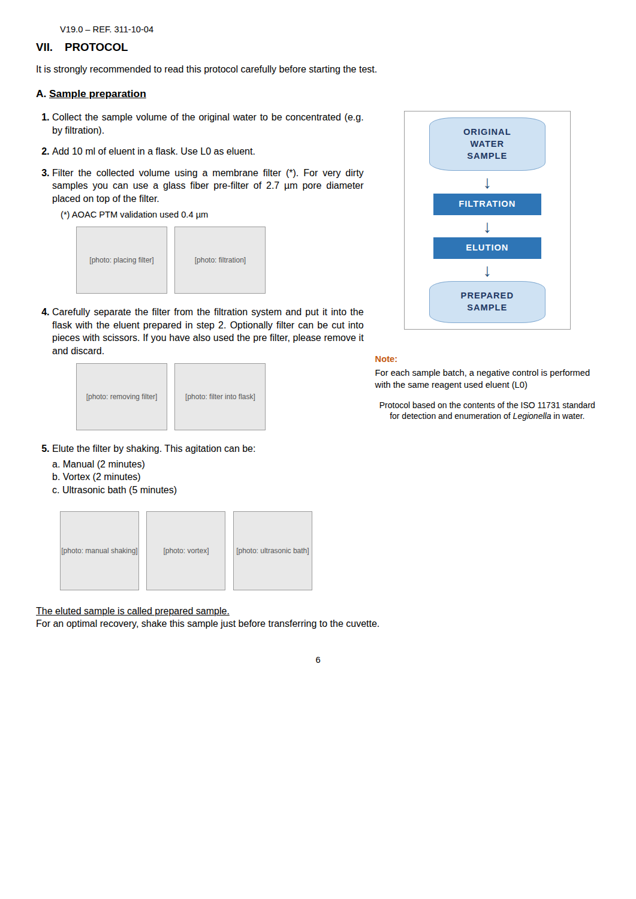V19.0 – REF. 311-10-04
VII. PROTOCOL
It is strongly recommended to read this protocol carefully before starting the test.
A. Sample preparation
| Collect the sample volume of the original water to be concentrated (e.g. by filtration). Add 10 ml of eluent in a flask. Use L0 as eluent. Filter the collected volume using a membrane filter (*). For very dirty samples you can use a glass fiber pre-filter of 2.7 µm pore diameter placed on top of the filter. (*) AOAC PTM validation used 0.4 µm [photo: placing filter] [photo: filtration] Carefully separate the filter from the filtration system and put it into the flask with the eluent prepared in step 2. Optionally filter can be cut into pieces with scissors. If you have also used the pre filter, please remove it and discard. [photo: removing filter] [photo: filter into flask] Elute the filter by shaking. This agitation can be: a. Manual (2 minutes) b. Vortex (2 minutes) c. Ultrasonic bath (5 minutes) | ORIGINAL WATER SAMPLE ↓ FILTRATION ↓ ELUTION ↓ PREPARED SAMPLE Note: For each sample batch, a negative control is performed with the same reagent used eluent (L0) Protocol based on the contents of the ISO 11731 standard for detection and enumeration of Legionella in water. |
[photo: manual shaking] [photo: vortex] [photo: ultrasonic bath]
The eluted sample is called prepared sample.
For an optimal recovery, shake this sample just before transferring to the cuvette.
6